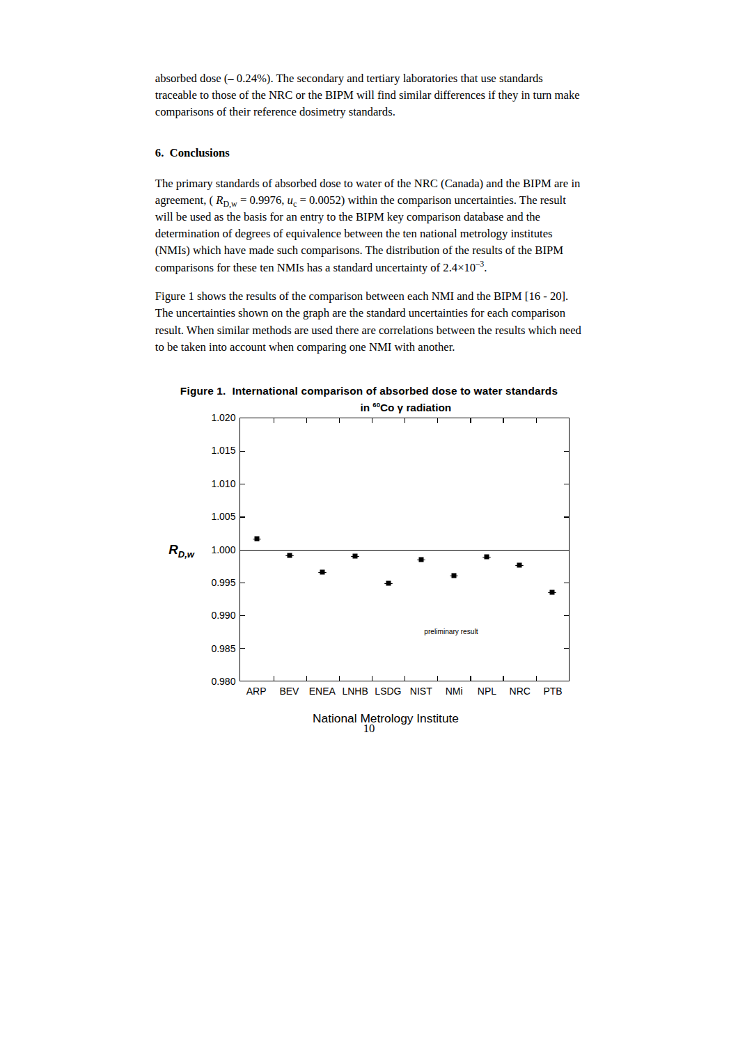absorbed dose (– 0.24%). The secondary and tertiary laboratories that use standards traceable to those of the NRC or the BIPM will find similar differences if they in turn make comparisons of their reference dosimetry standards.
6. Conclusions
The primary standards of absorbed dose to water of the NRC (Canada) and the BIPM are in agreement, ( RD,w = 0.9976, uc = 0.0052) within the comparison uncertainties. The result will be used as the basis for an entry to the BIPM key comparison database and the determination of degrees of equivalence between the ten national metrology institutes (NMIs) which have made such comparisons. The distribution of the results of the BIPM comparisons for these ten NMIs has a standard uncertainty of 2.4×10–3.
Figure 1 shows the results of the comparison between each NMI and the BIPM [16 - 20]. The uncertainties shown on the graph are the standard uncertainties for each comparison result. When similar methods are used there are correlations between the results which need to be taken into account when comparing one NMI with another.
Figure 1. International comparison of absorbed dose to water standards
in 60 Co γ radiation
RD,w
1.020
1.015
1.010
1.005
1.000
0.995
0.990
0.985
0.980
preliminary result
ARP
BEV
ENEA
LNHB
LSDG
NIST
NMi
NPL
NRC
PTB
National Metrology Institute
10